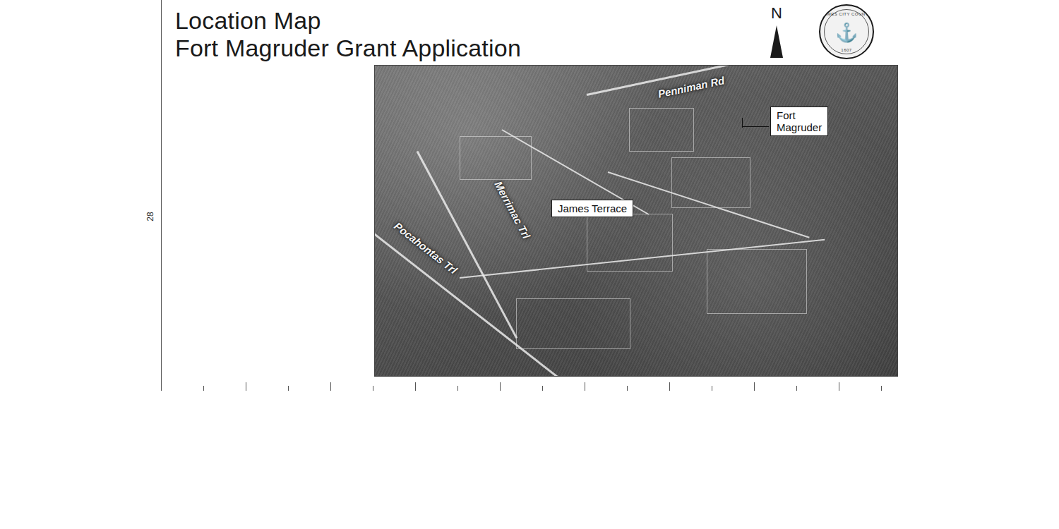Location MapFort Magruder Grant Application
N
JAMES CITY COUNTY
⚓
1607
Penniman Rd
Merrimac Trl
Pocahontas Trl
Fort
Magruder
James Terrace
28